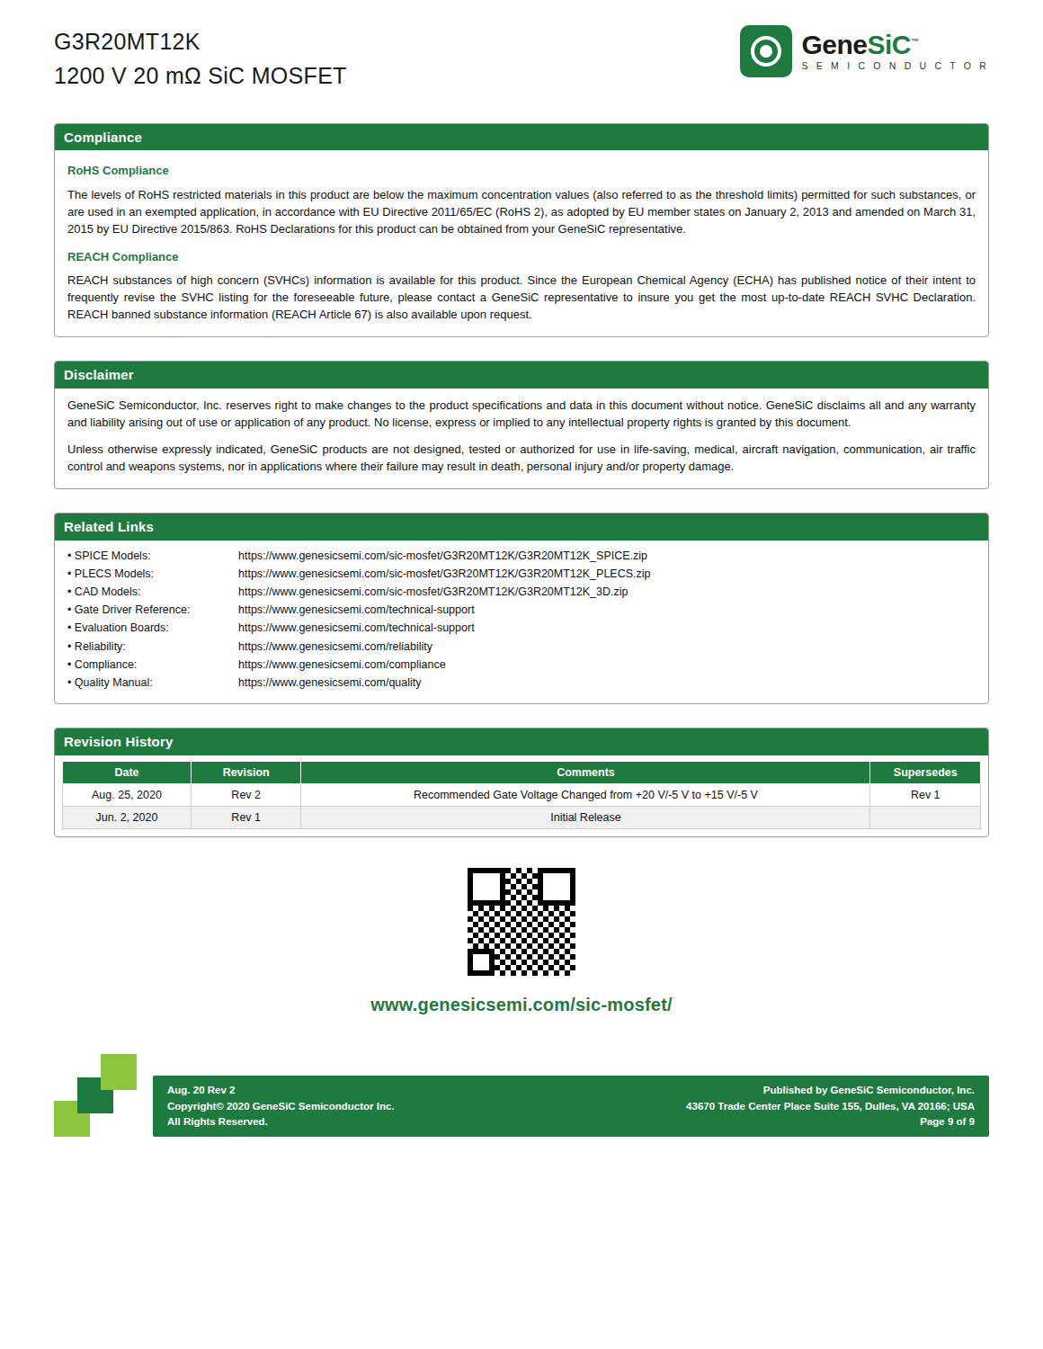G3R20MT12K
1200 V 20 mΩ SiC MOSFET
GeneSiC™
S E M I C O N D U C T O R
Compliance
RoHS Compliance
The levels of RoHS restricted materials in this product are below the maximum concentration values (also referred to as the threshold limits) permitted for such substances, or are used in an exempted application, in accordance with EU Directive 2011/65/EC (RoHS 2), as adopted by EU member states on January 2, 2013 and amended on March 31, 2015 by EU Directive 2015/863. RoHS Declarations for this product can be obtained from your GeneSiC representative.
REACH Compliance
REACH substances of high concern (SVHCs) information is available for this product. Since the European Chemical Agency (ECHA) has published notice of their intent to frequently revise the SVHC listing for the foreseeable future, please contact a GeneSiC representative to insure you get the most up-to-date REACH SVHC Declaration. REACH banned substance information (REACH Article 67) is also available upon request.
Disclaimer
GeneSiC Semiconductor, Inc. reserves right to make changes to the product specifications and data in this document without notice. GeneSiC disclaims all and any warranty and liability arising out of use or application of any product. No license, express or implied to any intellectual property rights is granted by this document.
Unless otherwise expressly indicated, GeneSiC products are not designed, tested or authorized for use in life-saving, medical, aircraft navigation, communication, air traffic control and weapons systems, nor in applications where their failure may result in death, personal injury and/or property damage.
Related Links
SPICE Models: https://www.genesicsemi.com/sic-mosfet/G3R20MT12K/G3R20MT12K_SPICE.zip
PLECS Models: https://www.genesicsemi.com/sic-mosfet/G3R20MT12K/G3R20MT12K_PLECS.zip
CAD Models: https://www.genesicsemi.com/sic-mosfet/G3R20MT12K/G3R20MT12K_3D.zip
Gate Driver Reference: https://www.genesicsemi.com/technical-support
Evaluation Boards: https://www.genesicsemi.com/technical-support
Reliability: https://www.genesicsemi.com/reliability
Compliance: https://www.genesicsemi.com/compliance
Quality Manual: https://www.genesicsemi.com/quality
Revision History
| Date | Revision | Comments | Supersedes |
| --- | --- | --- | --- |
| Aug. 25, 2020 | Rev 2 | Recommended Gate Voltage Changed from +20 V/-5 V to +15 V/-5 V | Rev 1 |
| Jun. 2, 2020 | Rev 1 | Initial Release | |
www.genesicsemi.com/sic-mosfet/
Aug. 20 Rev 2
Copyright© 2020 GeneSiC Semiconductor Inc.
All Rights Reserved.
Published by GeneSiC Semiconductor, Inc.
43670 Trade Center Place Suite 155, Dulles, VA 20166; USA
Page 9 of 9